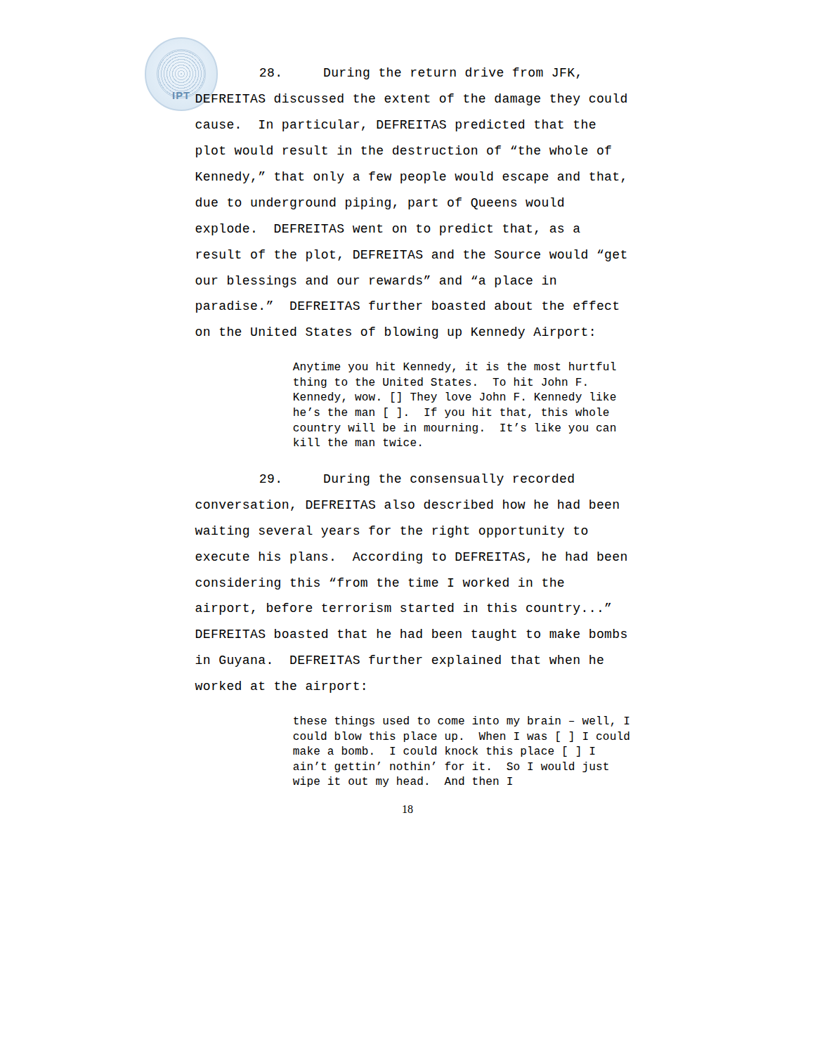IPT
28. During the return drive from JFK, DEFREITAS discussed the extent of the damage they could cause. In particular, DEFREITAS predicted that the plot would result in the destruction of “the whole of Kennedy,” that only a few people would escape and that, due to underground piping, part of Queens would explode. DEFREITAS went on to predict that, as a result of the plot, DEFREITAS and the Source would “get our blessings and our rewards” and “a place in paradise.” DEFREITAS further boasted about the effect on the United States of blowing up Kennedy Airport:
Anytime you hit Kennedy, it is the most hurtful thing to the United States. To hit John F. Kennedy, wow. [] They love John F. Kennedy like he’s the man [ ]. If you hit that, this whole country will be in mourning. It’s like you can kill the man twice.
29. During the consensually recorded conversation, DEFREITAS also described how he had been waiting several years for the right opportunity to execute his plans. According to DEFREITAS, he had been considering this “from the time I worked in the airport, before terrorism started in this country...” DEFREITAS boasted that he had been taught to make bombs in Guyana. DEFREITAS further explained that when he worked at the airport:
these things used to come into my brain – well, I could blow this place up. When I was [ ] I could make a bomb. I could knock this place [ ] I ain’t gettin’ nothin’ for it. So I would just wipe it out my head. And then I
18